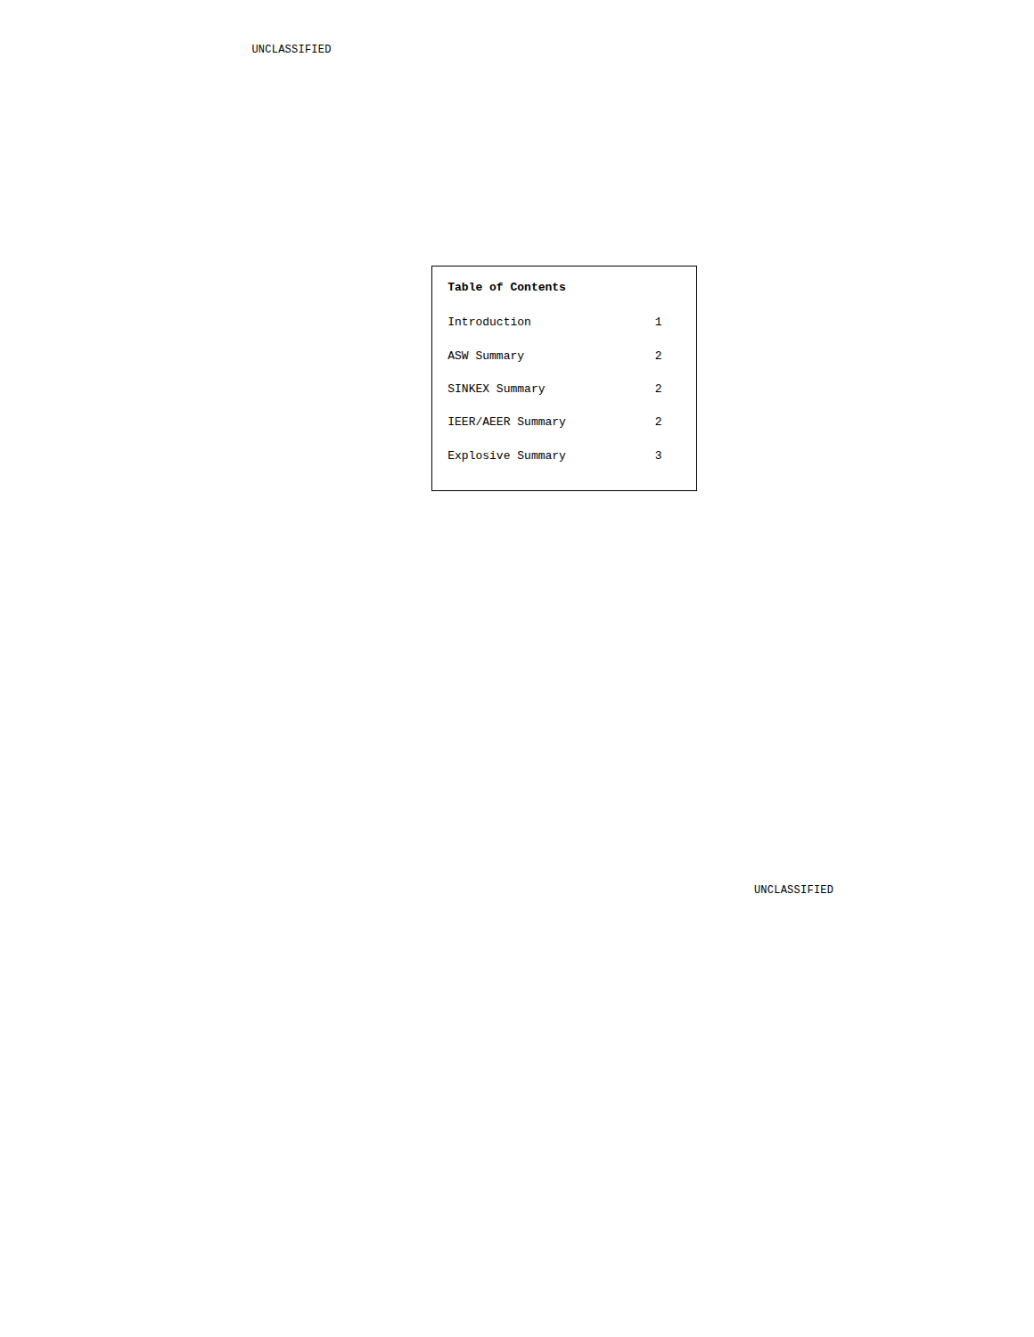UNCLASSIFIED
Table of Contents
| Introduction | 1 |
| ASW Summary | 2 |
| SINKEX Summary | 2 |
| IEER/AEER Summary | 2 |
| Explosive Summary | 3 |
UNCLASSIFIED